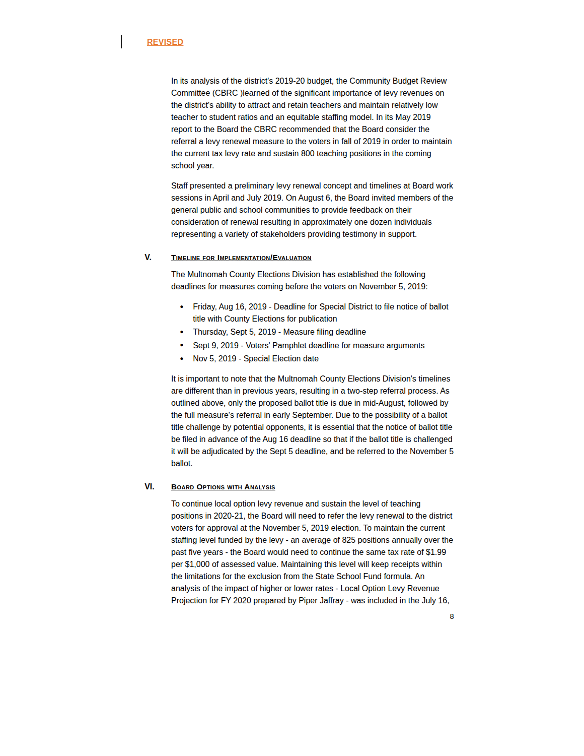REVISED
In its analysis of the district's 2019-20 budget, the Community Budget Review Committee (CBRC )learned of the significant importance of levy revenues on the district's ability to attract and retain teachers and maintain relatively low teacher to student ratios and an equitable staffing model. In its May 2019 report to the Board the CBRC recommended that the Board consider the referral a levy renewal measure to the voters in fall of 2019 in order to maintain the current tax levy rate and sustain 800 teaching positions in the coming school year.
Staff presented a preliminary levy renewal concept and timelines at Board work sessions in April and July 2019. On August 6, the Board invited members of the general public and school communities to provide feedback on their consideration of renewal resulting in approximately one dozen individuals representing a variety of stakeholders providing testimony in support.
V. Timeline for Implementation/Evaluation
The Multnomah County Elections Division has established the following deadlines for measures coming before the voters on November 5, 2019:
Friday, Aug 16, 2019 - Deadline for Special District to file notice of ballot title with County Elections for publication
Thursday, Sept 5, 2019 - Measure filing deadline
Sept 9, 2019 - Voters' Pamphlet deadline for measure arguments
Nov 5, 2019 - Special Election date
It is important to note that the Multnomah County Elections Division's timelines are different than in previous years, resulting in a two-step referral process. As outlined above, only the proposed ballot title is due in mid-August, followed by the full measure's referral in early September. Due to the possibility of a ballot title challenge by potential opponents, it is essential that the notice of ballot title be filed in advance of the Aug 16 deadline so that if the ballot title is challenged it will be adjudicated by the Sept 5 deadline, and be referred to the November 5 ballot.
VI. Board Options with Analysis
To continue local option levy revenue and sustain the level of teaching positions in 2020-21, the Board will need to refer the levy renewal to the district voters for approval at the November 5, 2019 election. To maintain the current staffing level funded by the levy - an average of 825 positions annually over the past five years - the Board would need to continue the same tax rate of $1.99 per $1,000 of assessed value. Maintaining this level will keep receipts within the limitations for the exclusion from the State School Fund formula. An analysis of the impact of higher or lower rates - Local Option Levy Revenue Projection for FY 2020 prepared by Piper Jaffray - was included in the July 16,
8